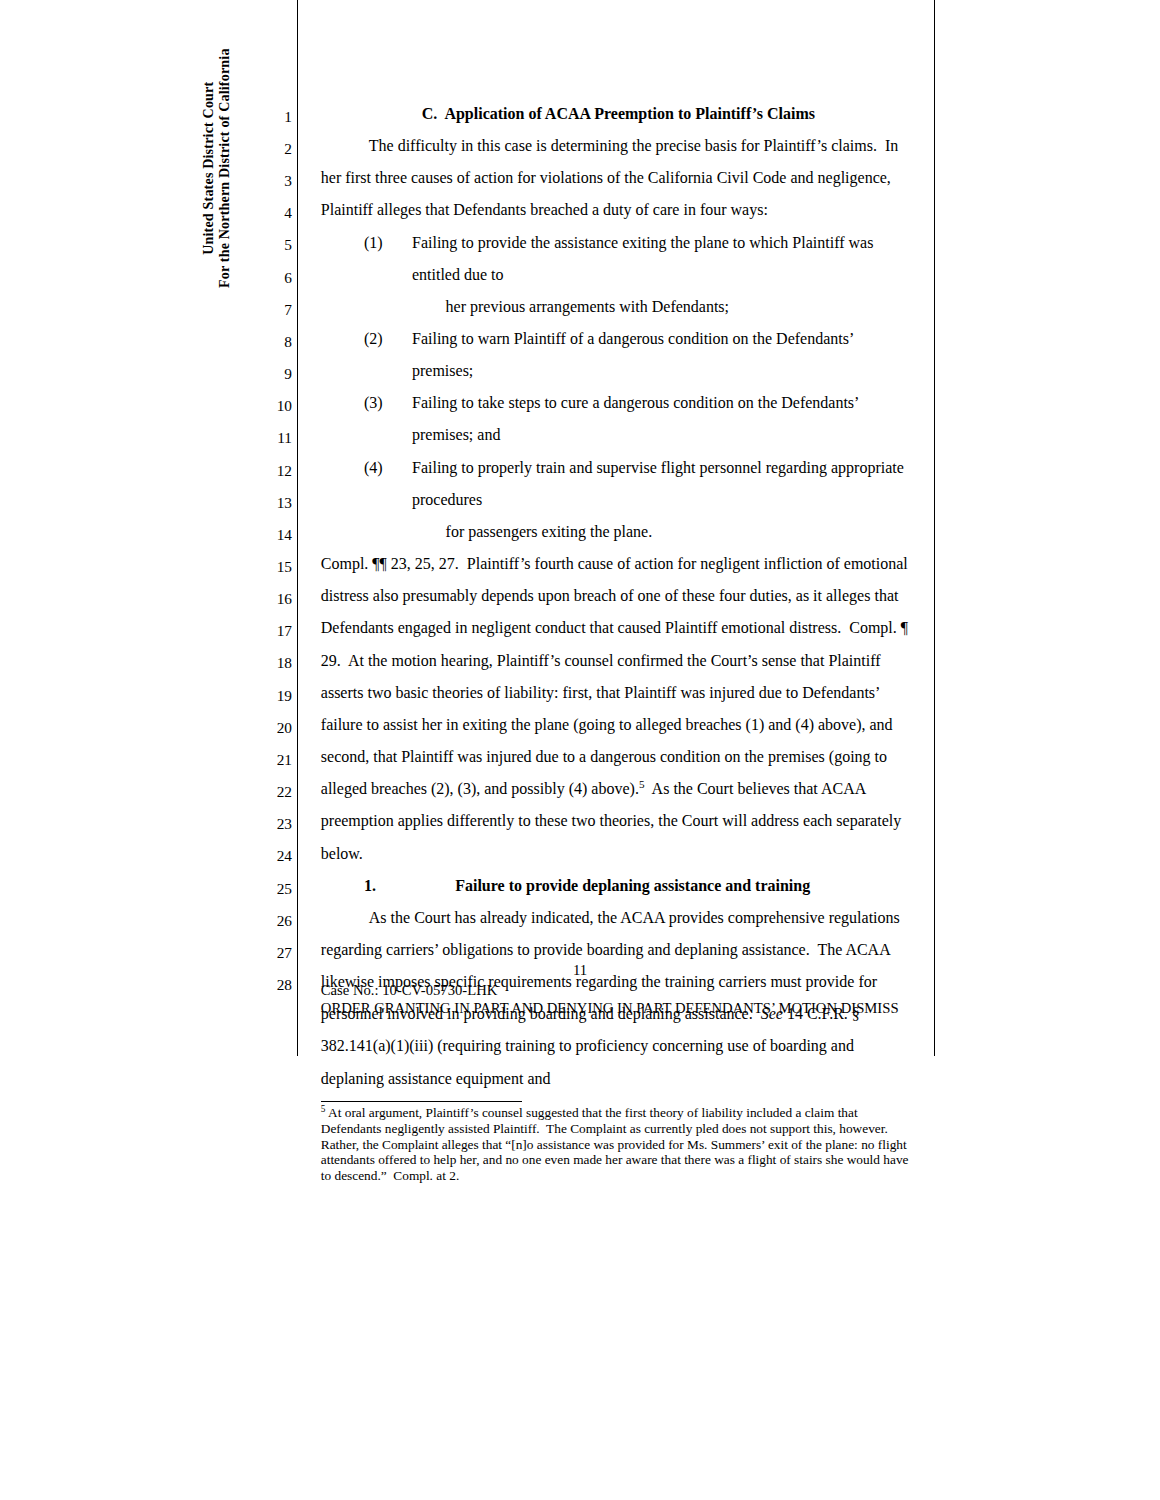1
2
3
4
5
6
7
8
9
10
11
12
13
14
15
16
17
18
19
20
21
22
23
24
25
26
27
28
United States District Court
For the Northern District of California
C. Application of ACAA Preemption to Plaintiff’s Claims
The difficulty in this case is determining the precise basis for Plaintiff’s claims. In her first three causes of action for violations of the California Civil Code and negligence, Plaintiff alleges that Defendants breached a duty of care in four ways:
(1) Failing to provide the assistance exiting the plane to which Plaintiff was entitled due to her previous arrangements with Defendants;
(2) Failing to warn Plaintiff of a dangerous condition on the Defendants’ premises;
(3) Failing to take steps to cure a dangerous condition on the Defendants’ premises; and
(4) Failing to properly train and supervise flight personnel regarding appropriate procedures for passengers exiting the plane.
Compl. ¶¶ 23, 25, 27. Plaintiff’s fourth cause of action for negligent infliction of emotional distress also presumably depends upon breach of one of these four duties, as it alleges that Defendants engaged in negligent conduct that caused Plaintiff emotional distress. Compl. ¶ 29. At the motion hearing, Plaintiff’s counsel confirmed the Court’s sense that Plaintiff asserts two basic theories of liability: first, that Plaintiff was injured due to Defendants’ failure to assist her in exiting the plane (going to alleged breaches (1) and (4) above), and second, that Plaintiff was injured due to a dangerous condition on the premises (going to alleged breaches (2), (3), and possibly (4) above).5 As the Court believes that ACAA preemption applies differently to these two theories, the Court will address each separately below.
1. Failure to provide deplaning assistance and training
As the Court has already indicated, the ACAA provides comprehensive regulations regarding carriers’ obligations to provide boarding and deplaning assistance. The ACAA likewise imposes specific requirements regarding the training carriers must provide for personnel involved in providing boarding and deplaning assistance. See 14 C.F.R. § 382.141(a)(1)(iii) (requiring training to proficiency concerning use of boarding and deplaning assistance equipment and
5 At oral argument, Plaintiff’s counsel suggested that the first theory of liability included a claim that Defendants negligently assisted Plaintiff. The Complaint as currently pled does not support this, however. Rather, the Complaint alleges that “[n]o assistance was provided for Ms. Summers’ exit of the plane: no flight attendants offered to help her, and no one even made her aware that there was a flight of stairs she would have to descend.” Compl. at 2.
11
Case No.: 10-CV-05730-LHK
ORDER GRANTING IN PART AND DENYING IN PART DEFENDANTS’ MOTION DISMISS